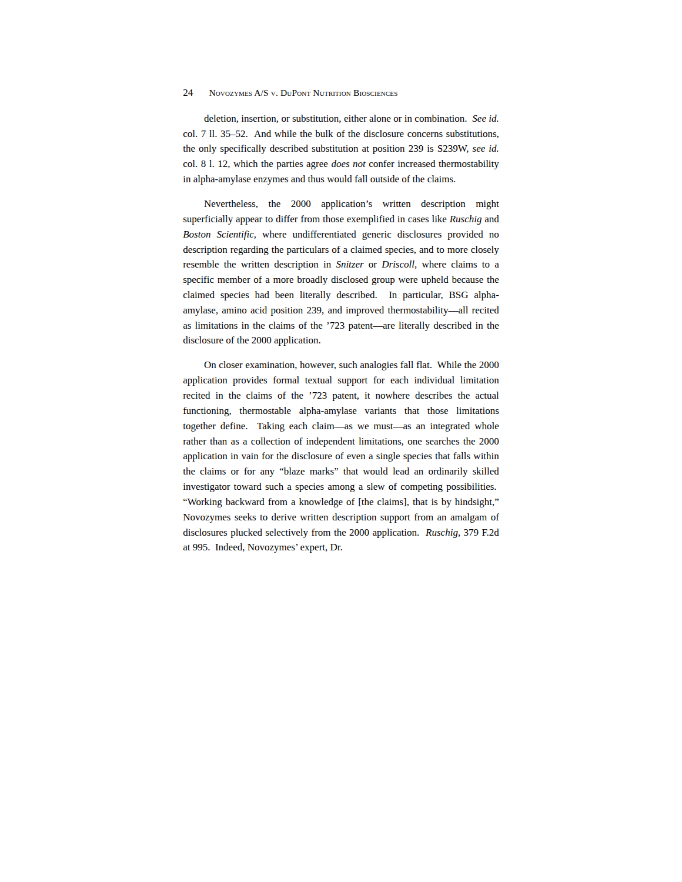24 Novozymes A/S v. DuPont Nutrition Biosciences
deletion, insertion, or substitution, either alone or in combination. See id. col. 7 ll. 35–52. And while the bulk of the disclosure concerns substitutions, the only specifically described substitution at position 239 is S239W, see id. col. 8 l. 12, which the parties agree does not confer increased thermostability in alpha-amylase enzymes and thus would fall outside of the claims.
Nevertheless, the 2000 application’s written description might superficially appear to differ from those exemplified in cases like Ruschig and Boston Scientific, where undifferentiated generic disclosures provided no description regarding the particulars of a claimed species, and to more closely resemble the written description in Snitzer or Driscoll, where claims to a specific member of a more broadly disclosed group were upheld because the claimed species had been literally described. In particular, BSG alpha-amylase, amino acid position 239, and improved thermostability—all recited as limitations in the claims of the ’723 patent—are literally described in the disclosure of the 2000 application.
On closer examination, however, such analogies fall flat. While the 2000 application provides formal textual support for each individual limitation recited in the claims of the ’723 patent, it nowhere describes the actual functioning, thermostable alpha-amylase variants that those limitations together define. Taking each claim—as we must—as an integrated whole rather than as a collection of independent limitations, one searches the 2000 application in vain for the disclosure of even a single species that falls within the claims or for any “blaze marks” that would lead an ordinarily skilled investigator toward such a species among a slew of competing possibilities. “Working backward from a knowledge of [the claims], that is by hindsight,” Novozymes seeks to derive written description support from an amalgam of disclosures plucked selectively from the 2000 application. Ruschig, 379 F.2d at 995. Indeed, Novozymes’ expert, Dr.